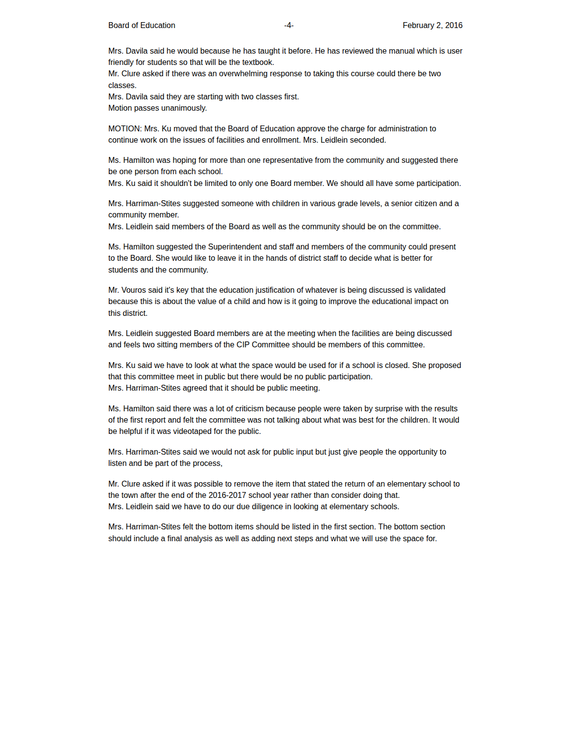Board of Education
-4-
February 2, 2016
Mrs. Davila said he would because he has taught it before. He has reviewed the manual which is user friendly for students so that will be the textbook.
Mr. Clure asked if there was an overwhelming response to taking this course could there be two classes.
Mrs. Davila said they are starting with two classes first.
Motion passes unanimously.
MOTION: Mrs. Ku moved that the Board of Education approve the charge for administration to continue work on the issues of facilities and enrollment. Mrs. Leidlein seconded.
Ms. Hamilton was hoping for more than one representative from the community and suggested there be one person from each school.
Mrs. Ku said it shouldn't be limited to only one Board member. We should all have some participation.
Mrs. Harriman-Stites suggested someone with children in various grade levels, a senior citizen and a community member.
Mrs. Leidlein said members of the Board as well as the community should be on the committee.
Ms. Hamilton suggested the Superintendent and staff and members of the community could present to the Board. She would like to leave it in the hands of district staff to decide what is better for students and the community.
Mr. Vouros said it's key that the education justification of whatever is being discussed is validated because this is about the value of a child and how is it going to improve the educational impact on this district.
Mrs. Leidlein suggested Board members are at the meeting when the facilities are being discussed and feels two sitting members of the CIP Committee should be members of this committee.
Mrs. Ku said we have to look at what the space would be used for if a school is closed. She proposed that this committee meet in public but there would be no public participation.
Mrs. Harriman-Stites agreed that it should be public meeting.
Ms. Hamilton said there was a lot of criticism because people were taken by surprise with the results of the first report and felt the committee was not talking about what was best for the children. It would be helpful if it was videotaped for the public.
Mrs. Harriman-Stites said we would not ask for public input but just give people the opportunity to listen and be part of the process,
Mr. Clure asked if it was possible to remove the item that stated the return of an elementary school to the town after the end of the 2016-2017 school year rather than consider doing that.
Mrs. Leidlein said we have to do our due diligence in looking at elementary schools.
Mrs. Harriman-Stites felt the bottom items should be listed in the first section. The bottom section should include a final analysis as well as adding next steps and what we will use the space for.